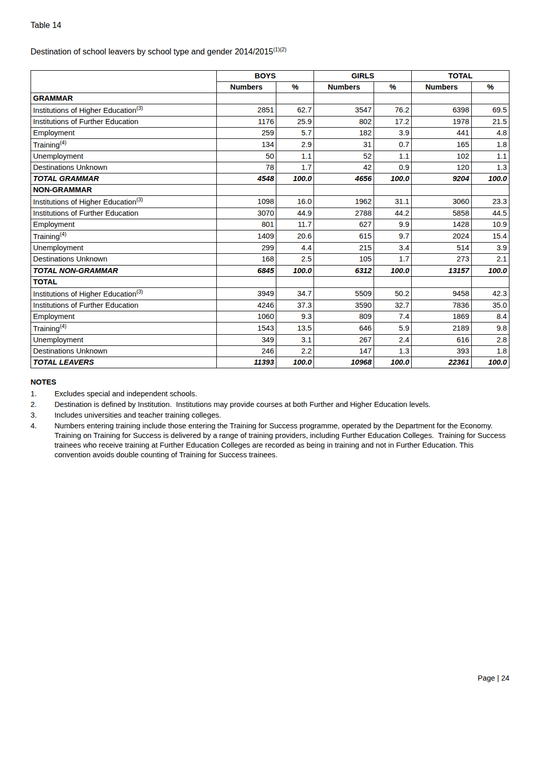Table 14
Destination of school leavers by school type and gender 2014/2015(1)(2)
| | BOYS | GIRLS | TOTAL |
| --- | --- | --- | --- |
| Numbers | % | Numbers | % | Numbers | % |
| GRAMMAR | | | | | | |
| Institutions of Higher Education (3) | 2851 | 62.7 | 3547 | 76.2 | 6398 | 69.5 |
| Institutions of Further Education | 1176 | 25.9 | 802 | 17.2 | 1978 | 21.5 |
| Employment | 259 | 5.7 | 182 | 3.9 | 441 | 4.8 |
| Training (4) | 134 | 2.9 | 31 | 0.7 | 165 | 1.8 |
| Unemployment | 50 | 1.1 | 52 | 1.1 | 102 | 1.1 |
| Destinations Unknown | 78 | 1.7 | 42 | 0.9 | 120 | 1.3 |
| TOTAL GRAMMAR | 4548 | 100.0 | 4656 | 100.0 | 9204 | 100.0 |
| NON-GRAMMAR | | | | | | |
| Institutions of Higher Education (3) | 1098 | 16.0 | 1962 | 31.1 | 3060 | 23.3 |
| Institutions of Further Education | 3070 | 44.9 | 2788 | 44.2 | 5858 | 44.5 |
| Employment | 801 | 11.7 | 627 | 9.9 | 1428 | 10.9 |
| Training (4) | 1409 | 20.6 | 615 | 9.7 | 2024 | 15.4 |
| Unemployment | 299 | 4.4 | 215 | 3.4 | 514 | 3.9 |
| Destinations Unknown | 168 | 2.5 | 105 | 1.7 | 273 | 2.1 |
| TOTAL NON-GRAMMAR | 6845 | 100.0 | 6312 | 100.0 | 13157 | 100.0 |
| TOTAL | | | | | | |
| Institutions of Higher Education (3) | 3949 | 34.7 | 5509 | 50.2 | 9458 | 42.3 |
| Institutions of Further Education | 4246 | 37.3 | 3590 | 32.7 | 7836 | 35.0 |
| Employment | 1060 | 9.3 | 809 | 7.4 | 1869 | 8.4 |
| Training (4) | 1543 | 13.5 | 646 | 5.9 | 2189 | 9.8 |
| Unemployment | 349 | 3.1 | 267 | 2.4 | 616 | 2.8 |
| Destinations Unknown | 246 | 2.2 | 147 | 1.3 | 393 | 1.8 |
| TOTAL LEAVERS | 11393 | 100.0 | 10968 | 100.0 | 22361 | 100.0 |
NOTES
1. Excludes special and independent schools.
2. Destination is defined by Institution. Institutions may provide courses at both Further and Higher Education levels.
3. Includes universities and teacher training colleges.
4. Numbers entering training include those entering the Training for Success programme, operated by the Department for the Economy. Training on Training for Success is delivered by a range of training providers, including Further Education Colleges. Training for Success trainees who receive training at Further Education Colleges are recorded as being in training and not in Further Education. This convention avoids double counting of Training for Success trainees.
Page | 24